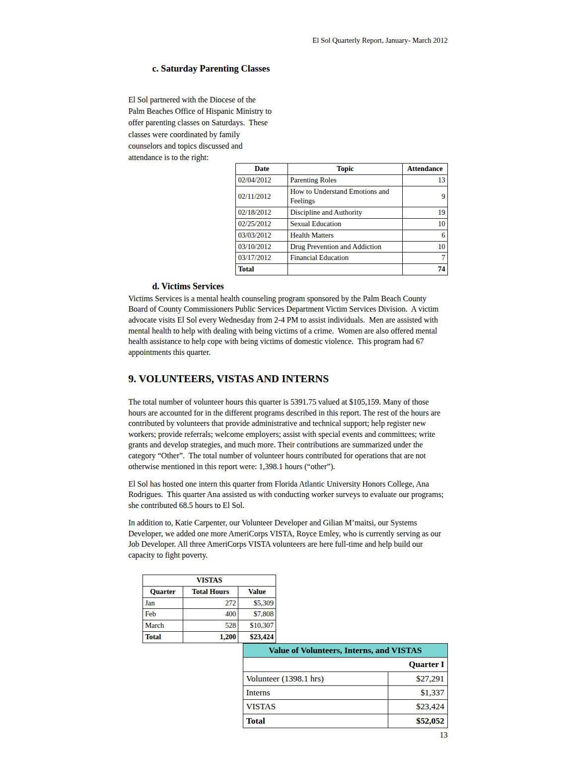El Sol Quarterly Report, January- March 2012
c. Saturday Parenting Classes
El Sol partnered with the Diocese of the Palm Beaches Office of Hispanic Ministry to offer parenting classes on Saturdays. These classes were coordinated by family counselors and topics discussed and attendance is to the right:
| Date | Topic | Attendance |
| --- | --- | --- |
| 02/04/2012 | Parenting Roles | 13 |
| 02/11/2012 | How to Understand Emotions and Feelings | 9 |
| 02/18/2012 | Discipline and Authority | 19 |
| 02/25/2012 | Sexual Education | 10 |
| 03/03/2012 | Health Matters | 6 |
| 03/10/2012 | Drug Prevention and Addiction | 10 |
| 03/17/2012 | Financial Education | 7 |
| Total | | 74 |
d. Victims Services
Victims Services is a mental health counseling program sponsored by the Palm Beach County Board of County Commissioners Public Services Department Victim Services Division. A victim advocate visits El Sol every Wednesday from 2-4 PM to assist individuals. Men are assisted with mental health to help with dealing with being victims of a crime. Women are also offered mental health assistance to help cope with being victims of domestic violence. This program had 67 appointments this quarter.
9. VOLUNTEERS, VISTAS AND INTERNS
The total number of volunteer hours this quarter is 5391.75 valued at $105,159. Many of those hours are accounted for in the different programs described in this report. The rest of the hours are contributed by volunteers that provide administrative and technical support; help register new workers; provide referrals; welcome employers; assist with special events and committees; write grants and develop strategies, and much more. Their contributions are summarized under the category “Other”. The total number of volunteer hours contributed for operations that are not otherwise mentioned in this report were: 1,398.1 hours (“other”).
El Sol has hosted one intern this quarter from Florida Atlantic University Honors College, Ana Rodrigues. This quarter Ana assisted us with conducting worker surveys to evaluate our programs; she contributed 68.5 hours to El Sol.
In addition to, Katie Carpenter, our Volunteer Developer and Gilian M’maitsi, our Systems Developer, we added one more AmeriCorps VISTA, Royce Emley, who is currently serving as our Job Developer. All three AmeriCorps VISTA volunteers are here full-time and help build our capacity to fight poverty.
| VISTAS |
| --- |
| Quarter | Total Hours | Value |
| Jan | 272 | $5,309 |
| Feb | 400 | $7,808 |
| March | 528 | $10,307 |
| Total | 1,200 | $23,424 |
| Value of Volunteers, Interns, and VISTAS |
| --- |
| Quarter I |
| Volunteer (1398.1 hrs) | $27,291 |
| Interns | $1,337 |
| VISTAS | $23,424 |
| Total | $52,052 |
13